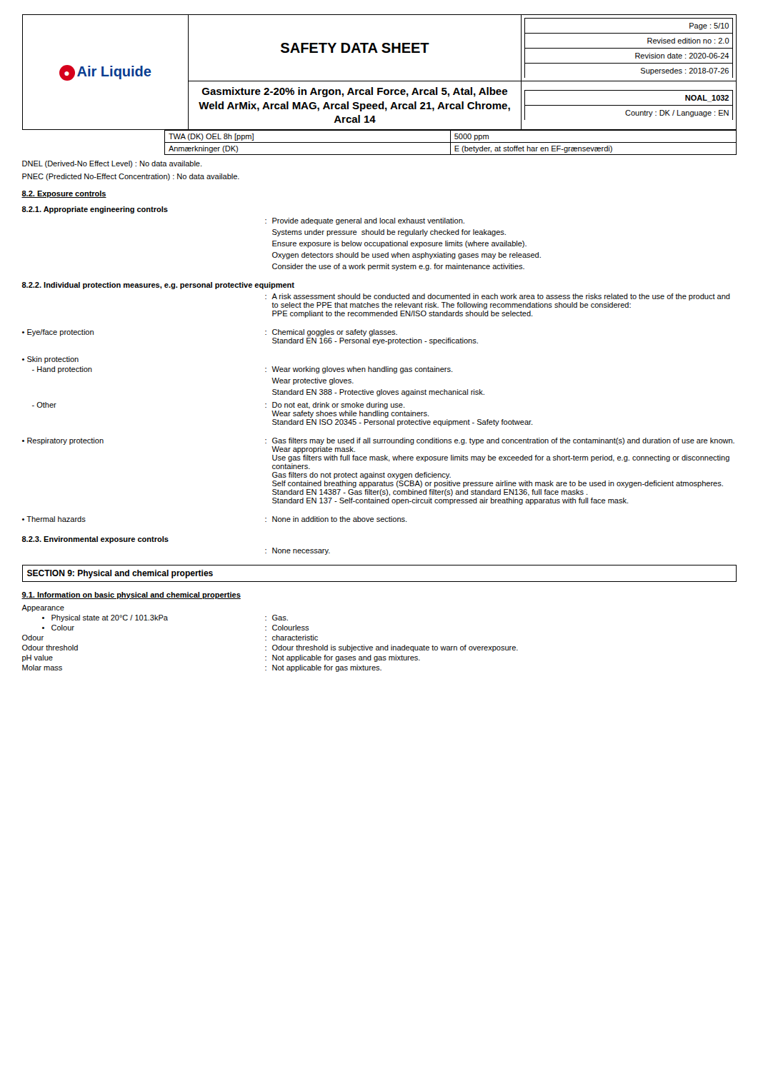| ● Air Liquide | SAFETY DATA SHEET | / Page : 5/10 / / Revised edition no : 2.0 / / Revision date : 2020-06-24 / / Supersedes : 2018-07-26 / |
| Gasmixture 2-20% in Argon, Arcal Force, Arcal 5, Atal, Albee Weld ArMix, Arcal MAG, Arcal Speed, Arcal 21, Arcal Chrome, Arcal 14 | / NOAL_1032 / / Country : DK / Language : EN / |
| | TWA (DK) OEL 8h [ppm] | 5000 ppm |
| | Anmærkninger (DK) | E (betyder, at stoffet har en EF-grænseværdi) |
DNEL (Derived-No Effect Level) : No data available.
PNEC (Predicted No-Effect Concentration) : No data available.
8.2. Exposure controls
8.2.1. Appropriate engineering controls
:
Provide adequate general and local exhaust ventilation.
Systems under pressure should be regularly checked for leakages.
Ensure exposure is below occupational exposure limits (where available).
Oxygen detectors should be used when asphyxiating gases may be released.
Consider the use of a work permit system e.g. for maintenance activities.
8.2.2. Individual protection measures, e.g. personal protective equipment
:
A risk assessment should be conducted and documented in each work area to assess the risks related to the use of the product and to select the PPE that matches the relevant risk. The following recommendations should be considered:
PPE compliant to the recommended EN/ISO standards should be selected.
• Eye/face protection
:
Chemical goggles or safety glasses.
Standard EN 166 - Personal eye-protection - specifications.
• Skin protection
- Hand protection
:
Wear working gloves when handling gas containers.
Wear protective gloves.
Standard EN 388 - Protective gloves against mechanical risk.
- Other
:
Do not eat, drink or smoke during use.
Wear safety shoes while handling containers.
Standard EN ISO 20345 - Personal protective equipment - Safety footwear.
• Respiratory protection
:
Gas filters may be used if all surrounding conditions e.g. type and concentration of the contaminant(s) and duration of use are known.
Wear appropriate mask.
Use gas filters with full face mask, where exposure limits may be exceeded for a short-term period, e.g. connecting or disconnecting containers.
Gas filters do not protect against oxygen deficiency.
Self contained breathing apparatus (SCBA) or positive pressure airline with mask are to be used in oxygen-deficient atmospheres.
Standard EN 14387 - Gas filter(s), combined filter(s) and standard EN136, full face masks .
Standard EN 137 - Self-contained open-circuit compressed air breathing apparatus with full face mask.
• Thermal hazards
:
None in addition to the above sections.
8.2.3. Environmental exposure controls
:
None necessary.
SECTION 9: Physical and chemical properties
9.1. Information on basic physical and chemical properties
Appearance
• Physical state at 20°C / 101.3kPa
:
Gas.
• Colour
:
Colourless
Odour
:
characteristic
Odour threshold
:
Odour threshold is subjective and inadequate to warn of overexposure.
pH value
:
Not applicable for gases and gas mixtures.
Molar mass
:
Not applicable for gas mixtures.